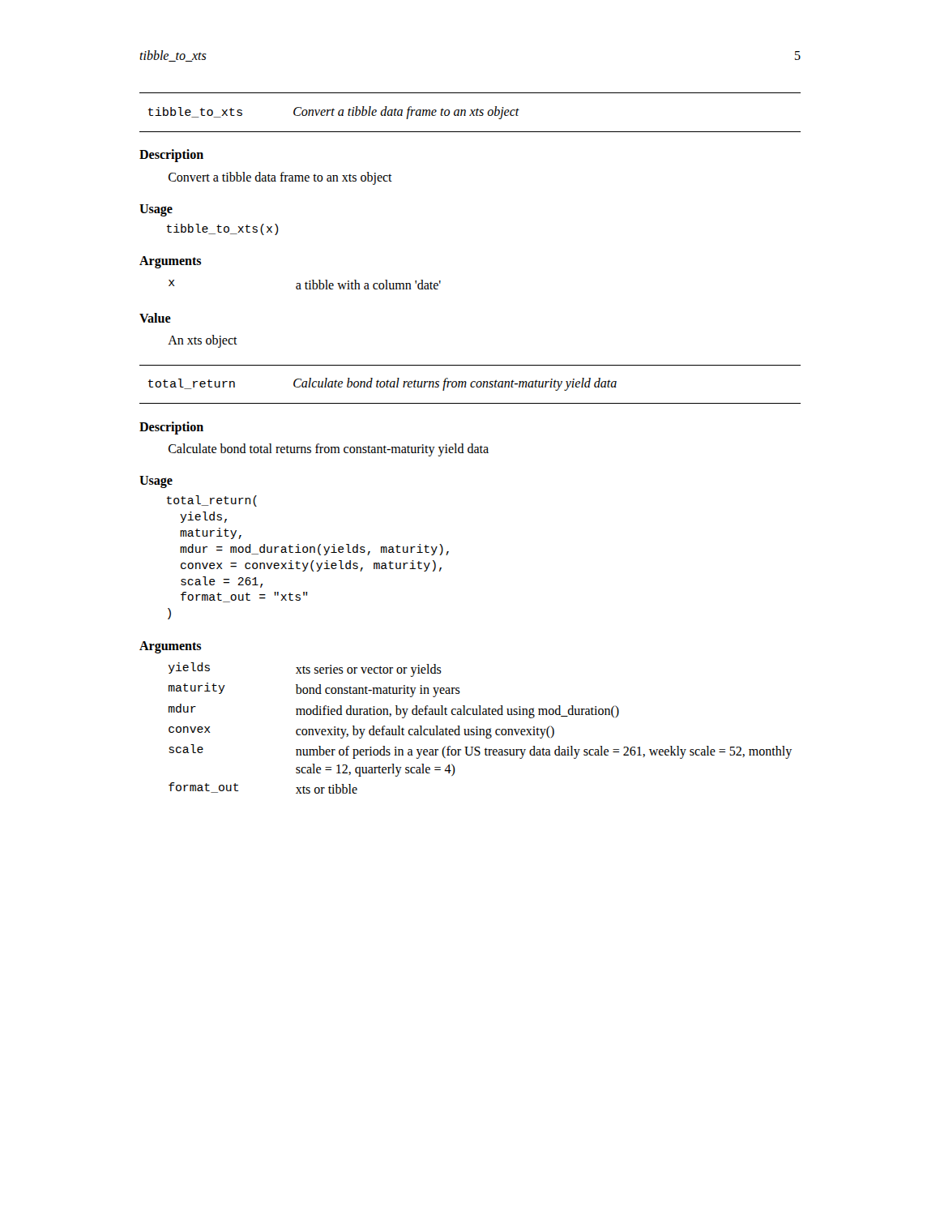tibble_to_xts 5
tibble_to_xts Convert a tibble data frame to an xts object
Description
Convert a tibble data frame to an xts object
Usage
tibble_to_xts(x)
Arguments
| x | a tibble with a column 'date' |
Value
An xts object
total_return Calculate bond total returns from constant-maturity yield data
Description
Calculate bond total returns from constant-maturity yield data
Usage
total_return(
  yields,
  maturity,
  mdur = mod_duration(yields, maturity),
  convex = convexity(yields, maturity),
  scale = 261,
  format_out = "xts"
)
Arguments
| yields | xts series or vector or yields |
| maturity | bond constant-maturity in years |
| mdur | modified duration, by default calculated using mod_duration() |
| convex | convexity, by default calculated using convexity() |
| scale | number of periods in a year (for US treasury data daily scale = 261, weekly scale = 52, monthly scale = 12, quarterly scale = 4) |
| format_out | xts or tibble |